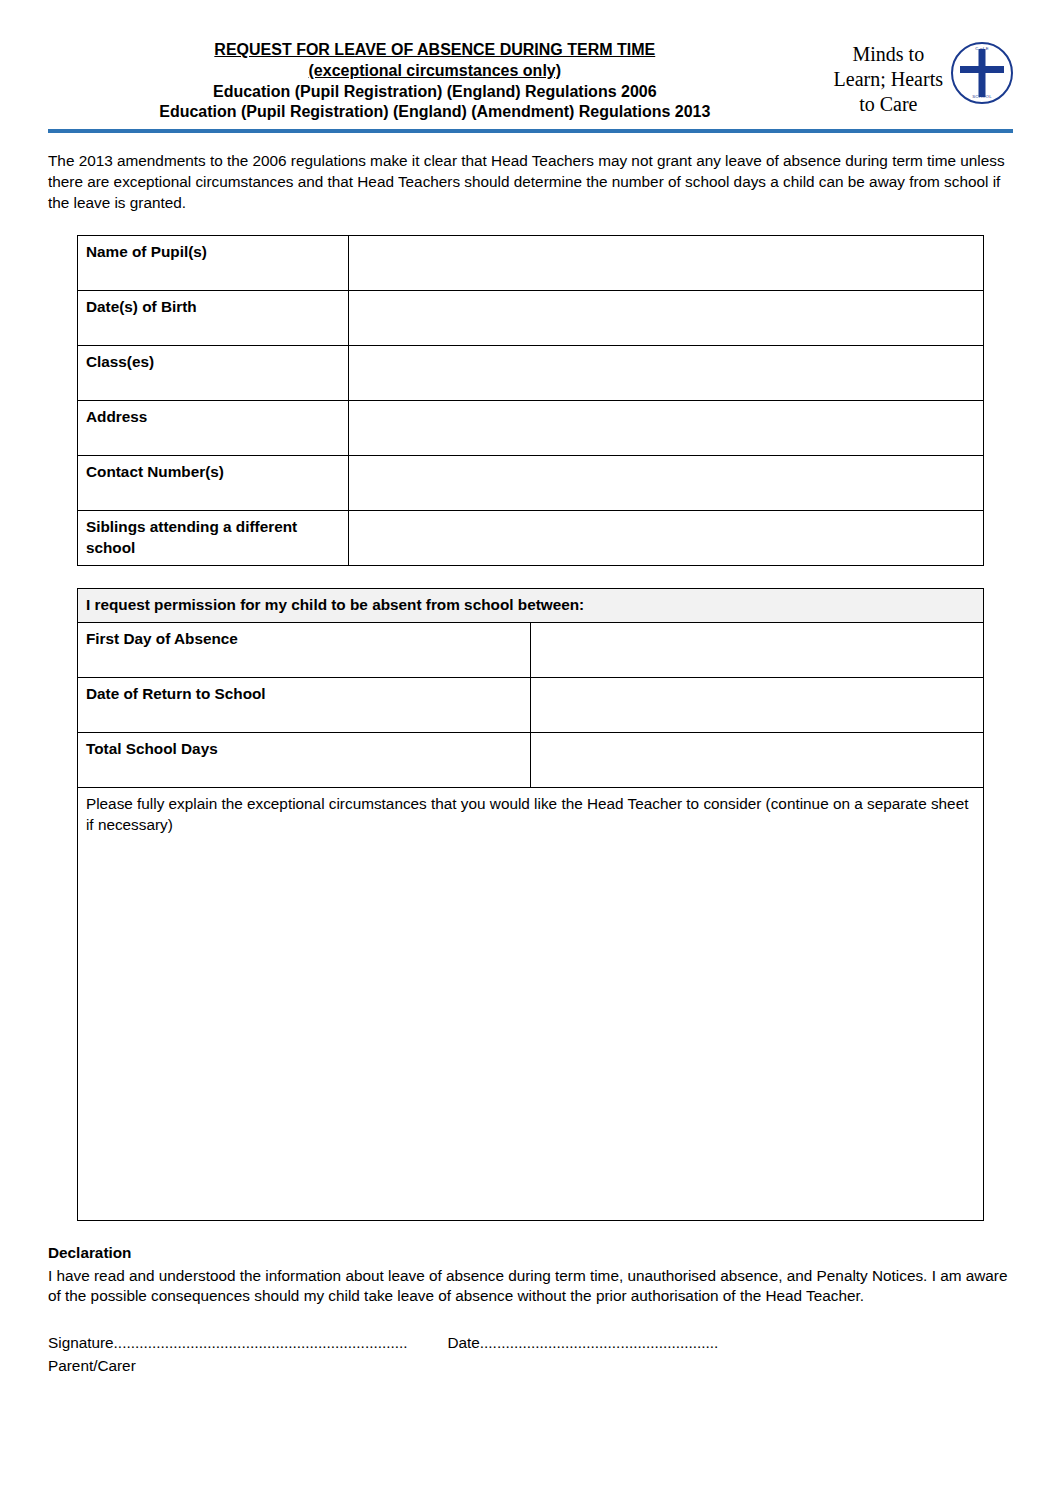REQUEST FOR LEAVE OF ABSENCE DURING TERM TIME
(exceptional circumstances only)
Education (Pupil Registration) (England) Regulations 2006
Education (Pupil Registration) (England) (Amendment) Regulations 2013
Minds to
Learn; Hearts
to Care
C of E SCHOOL
The 2013 amendments to the 2006 regulations make it clear that Head Teachers may not grant any leave of absence during term time unless there are exceptional circumstances and that Head Teachers should determine the number of school days a child can be away from school if the leave is granted.
| Name of Pupil(s) | |
| Date(s) of Birth | |
| Class(es) | |
| Address | |
| Contact Number(s) | |
| Siblings attending a different school | |
| I request permission for my child to be absent from school between: |
| First Day of Absence | |
| Date of Return to School | |
| Total School Days | |
| Please fully explain the exceptional circumstances that you would like the Head Teacher to consider (continue on a separate sheet if necessary) |
Declaration
I have read and understood the information about leave of absence during term time, unauthorised absence, and Penalty Notices. I am aware of the possible consequences should my child take leave of absence without the prior authorisation of the Head Teacher.
Signature..................................................................... Date........................................................
Parent/Carer